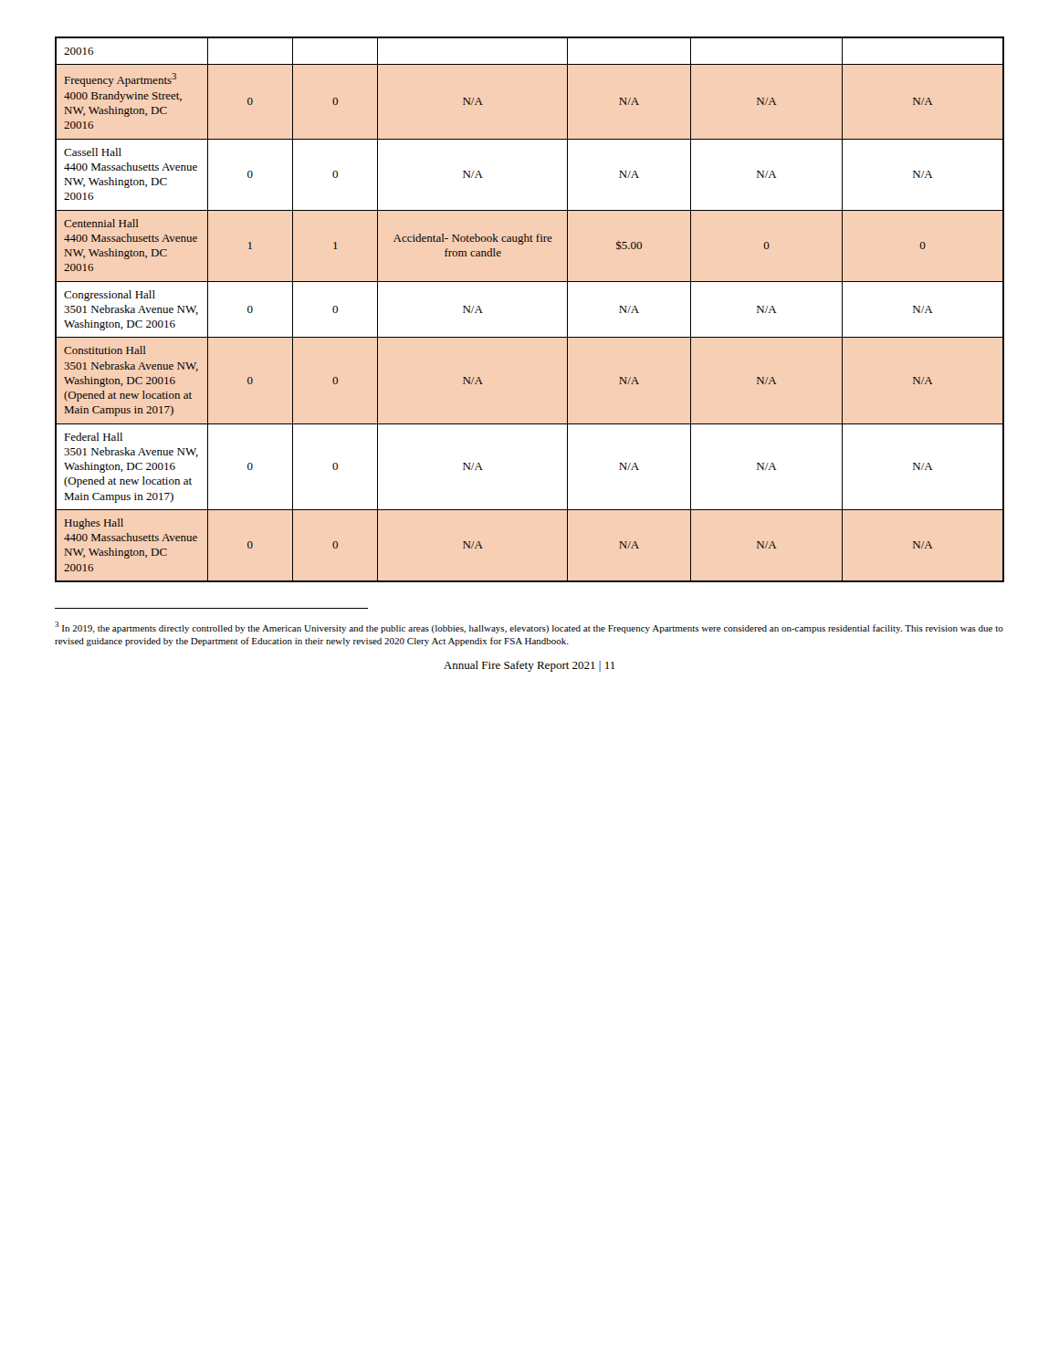| 20016 | | | | | | |
| Frequency Apartments 3 4000 Brandywine Street, NW, Washington, DC 20016 | 0 | 0 | N/A | N/A | N/A | N/A |
| Cassell Hall 4400 Massachusetts Avenue NW, Washington, DC 20016 | 0 | 0 | N/A | N/A | N/A | N/A |
| Centennial Hall 4400 Massachusetts Avenue NW, Washington, DC 20016 | 1 | 1 | Accidental- Notebook caught fire from candle | $5.00 | 0 | 0 |
| Congressional Hall 3501 Nebraska Avenue NW, Washington, DC 20016 | 0 | 0 | N/A | N/A | N/A | N/A |
| Constitution Hall 3501 Nebraska Avenue NW, Washington, DC 20016 (Opened at new location at Main Campus in 2017) | 0 | 0 | N/A | N/A | N/A | N/A |
| Federal Hall 3501 Nebraska Avenue NW, Washington, DC 20016 (Opened at new location at Main Campus in 2017) | 0 | 0 | N/A | N/A | N/A | N/A |
| Hughes Hall 4400 Massachusetts Avenue NW, Washington, DC 20016 | 0 | 0 | N/A | N/A | N/A | N/A |
3 In 2019, the apartments directly controlled by the American University and the public areas (lobbies, hallways, elevators) located at the Frequency Apartments were considered an on-campus residential facility. This revision was due to revised guidance provided by the Department of Education in their newly revised 2020 Clery Act Appendix for FSA Handbook.
Annual Fire Safety Report 2021 | 11